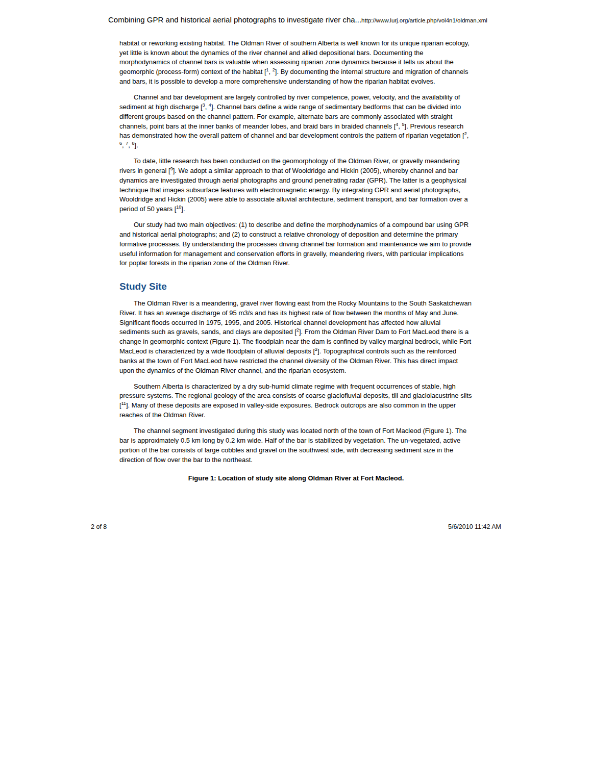Combining GPR and historical aerial photographs to investigate river cha... http://www.lurj.org/article.php/vol4n1/oldman.xml
habitat or reworking existing habitat. The Oldman River of southern Alberta is well known for its unique riparian ecology, yet little is known about the dynamics of the river channel and allied depositional bars. Documenting the morphodynamics of channel bars is valuable when assessing riparian zone dynamics because it tells us about the geomorphic (process-form) context of the habitat [1, 2]. By documenting the internal structure and migration of channels and bars, it is possible to develop a more comprehensive understanding of how the riparian habitat evolves.
Channel and bar development are largely controlled by river competence, power, velocity, and the availability of sediment at high discharge [3, 4]. Channel bars define a wide range of sedimentary bedforms that can be divided into different groups based on the channel pattern. For example, alternate bars are commonly associated with straight channels, point bars at the inner banks of meander lobes, and braid bars in braided channels [4, 5]. Previous research has demonstrated how the overall pattern of channel and bar development controls the pattern of riparian vegetation [2, 6, 7, 8].
To date, little research has been conducted on the geomorphology of the Oldman River, or gravelly meandering rivers in general [9]. We adopt a similar approach to that of Wooldridge and Hickin (2005), whereby channel and bar dynamics are investigated through aerial photographs and ground penetrating radar (GPR). The latter is a geophysical technique that images subsurface features with electromagnetic energy. By integrating GPR and aerial photographs, Wooldridge and Hickin (2005) were able to associate alluvial architecture, sediment transport, and bar formation over a period of 50 years [10].
Our study had two main objectives: (1) to describe and define the morphodynamics of a compound bar using GPR and historical aerial photographs; and (2) to construct a relative chronology of deposition and determine the primary formative processes. By understanding the processes driving channel bar formation and maintenance we aim to provide useful information for management and conservation efforts in gravelly, meandering rivers, with particular implications for poplar forests in the riparian zone of the Oldman River.
Study Site
The Oldman River is a meandering, gravel river flowing east from the Rocky Mountains to the South Saskatchewan River. It has an average discharge of 95 m3/s and has its highest rate of flow between the months of May and June. Significant floods occurred in 1975, 1995, and 2005. Historical channel development has affected how alluvial sediments such as gravels, sands, and clays are deposited [2]. From the Oldman River Dam to Fort MacLeod there is a change in geomorphic context (Figure 1). The floodplain near the dam is confined by valley marginal bedrock, while Fort MacLeod is characterized by a wide floodplain of alluvial deposits [2]. Topographical controls such as the reinforced banks at the town of Fort MacLeod have restricted the channel diversity of the Oldman River. This has direct impact upon the dynamics of the Oldman River channel, and the riparian ecosystem.
Southern Alberta is characterized by a dry sub-humid climate regime with frequent occurrences of stable, high pressure systems. The regional geology of the area consists of coarse glaciofluvial deposits, till and glaciolacustrine silts [11]. Many of these deposits are exposed in valley-side exposures. Bedrock outcrops are also common in the upper reaches of the Oldman River.
The channel segment investigated during this study was located north of the town of Fort Macleod (Figure 1). The bar is approximately 0.5 km long by 0.2 km wide. Half of the bar is stabilized by vegetation. The un-vegetated, active portion of the bar consists of large cobbles and gravel on the southwest side, with decreasing sediment size in the direction of flow over the bar to the northeast.
Figure 1: Location of study site along Oldman River at Fort Macleod.
2 of 8 5/6/2010 11:42 AM